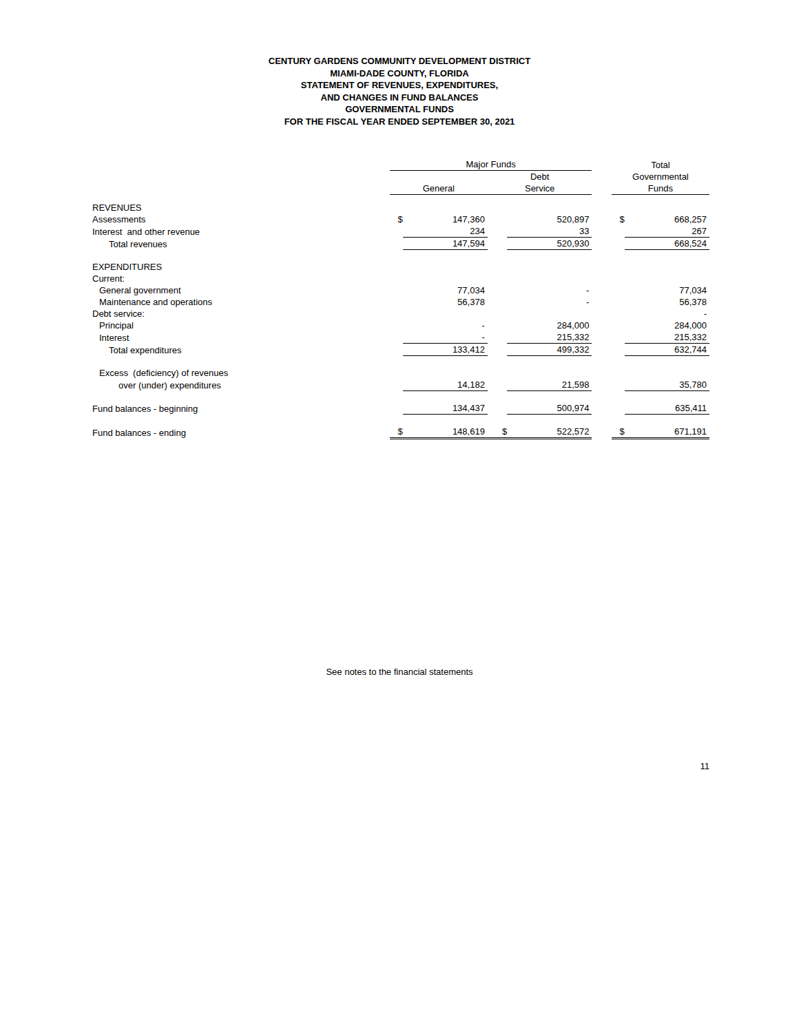CENTURY GARDENS COMMUNITY DEVELOPMENT DISTRICT
MIAMI-DADE COUNTY, FLORIDA
STATEMENT OF REVENUES, EXPENDITURES,
AND CHANGES IN FUND BALANCES
GOVERNMENTAL FUNDS
FOR THE FISCAL YEAR ENDED SEPTEMBER 30, 2021
| | Major Funds | | Total |
| | | Debt | | Governmental |
| | General | Service | | Funds |
| REVENUES | |
| Assessments | $ | 147,360 | | 520,897 | | $ | 668,257 |
| Interest and other revenue | | 234 | | 33 | | | 267 |
| Total revenues | | 147,594 | | 520,930 | | | 668,524 |
| EXPENDITURES | |
| Current: | |
| General government | | 77,034 | | - | | | 77,034 |
| Maintenance and operations | | 56,378 | | - | | | 56,378 |
| Debt service: | | | | | | | - |
| Principal | | - | | 284,000 | | | 284,000 |
| Interest | | - | | 215,332 | | | 215,332 |
| Total expenditures | | 133,412 | | 499,332 | | | 632,744 |
| Excess (deficiency) of revenues | |
| over (under) expenditures | | 14,182 | | 21,598 | | | 35,780 |
| Fund balances - beginning | | 134,437 | | 500,974 | | | 635,411 |
| Fund balances - ending | $ | 148,619 | $ | 522,572 | | $ | 671,191 |
See notes to the financial statements
11